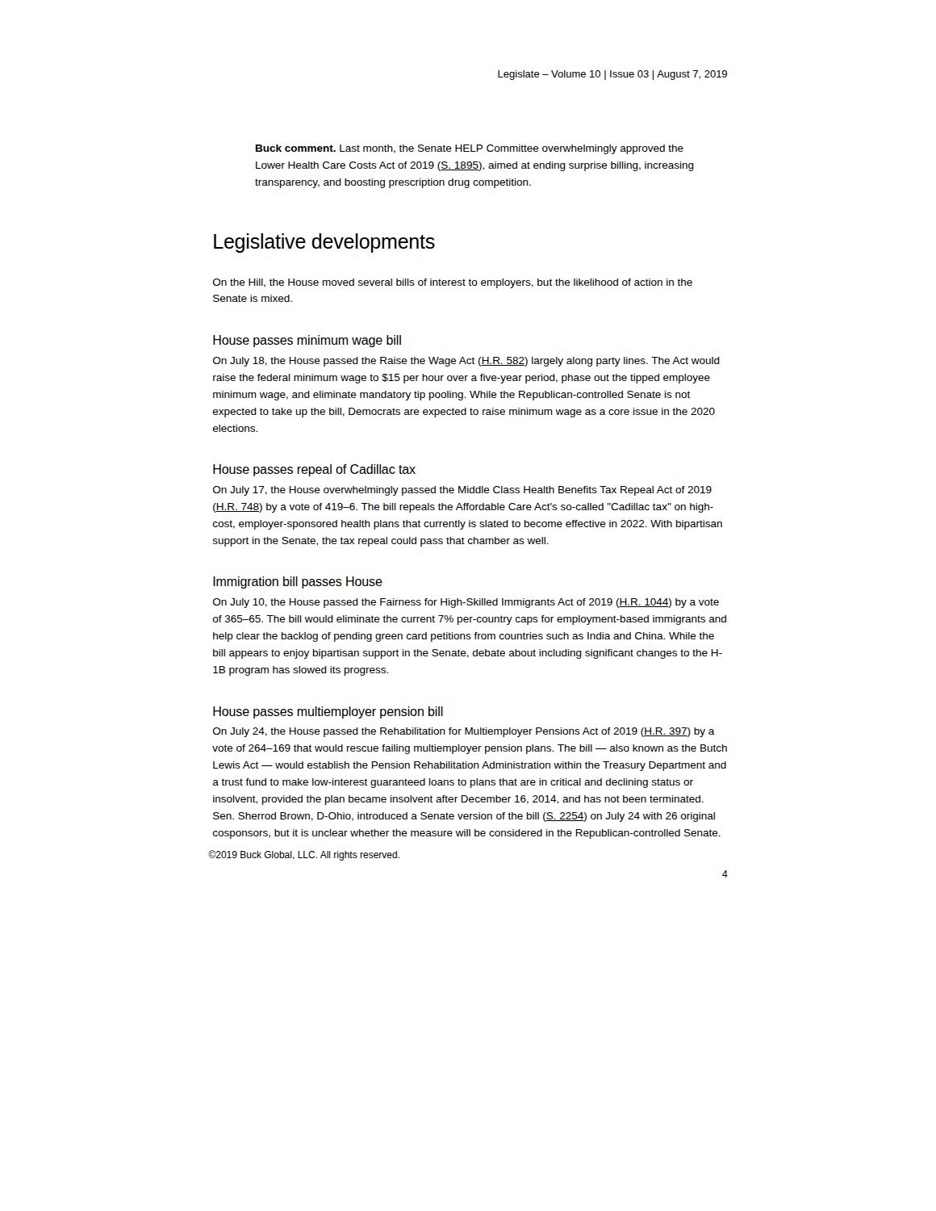Legislate – Volume 10 | Issue 03 | August 7, 2019
Buck comment. Last month, the Senate HELP Committee overwhelmingly approved the Lower Health Care Costs Act of 2019 (S. 1895), aimed at ending surprise billing, increasing transparency, and boosting prescription drug competition.
Legislative developments
On the Hill, the House moved several bills of interest to employers, but the likelihood of action in the Senate is mixed.
House passes minimum wage bill
On July 18, the House passed the Raise the Wage Act (H.R. 582) largely along party lines. The Act would raise the federal minimum wage to $15 per hour over a five-year period, phase out the tipped employee minimum wage, and eliminate mandatory tip pooling. While the Republican-controlled Senate is not expected to take up the bill, Democrats are expected to raise minimum wage as a core issue in the 2020 elections.
House passes repeal of Cadillac tax
On July 17, the House overwhelmingly passed the Middle Class Health Benefits Tax Repeal Act of 2019 (H.R. 748) by a vote of 419–6. The bill repeals the Affordable Care Act's so-called "Cadillac tax" on high-cost, employer-sponsored health plans that currently is slated to become effective in 2022. With bipartisan support in the Senate, the tax repeal could pass that chamber as well.
Immigration bill passes House
On July 10, the House passed the Fairness for High-Skilled Immigrants Act of 2019 (H.R. 1044) by a vote of 365–65. The bill would eliminate the current 7% per-country caps for employment-based immigrants and help clear the backlog of pending green card petitions from countries such as India and China. While the bill appears to enjoy bipartisan support in the Senate, debate about including significant changes to the H-1B program has slowed its progress.
House passes multiemployer pension bill
On July 24, the House passed the Rehabilitation for Multiemployer Pensions Act of 2019 (H.R. 397) by a vote of 264–169 that would rescue failing multiemployer pension plans. The bill — also known as the Butch Lewis Act — would establish the Pension Rehabilitation Administration within the Treasury Department and a trust fund to make low-interest guaranteed loans to plans that are in critical and declining status or insolvent, provided the plan became insolvent after December 16, 2014, and has not been terminated. Sen. Sherrod Brown, D-Ohio, introduced a Senate version of the bill (S. 2254) on July 24 with 26 original cosponsors, but it is unclear whether the measure will be considered in the Republican-controlled Senate.
©2019 Buck Global, LLC. All rights reserved.
4